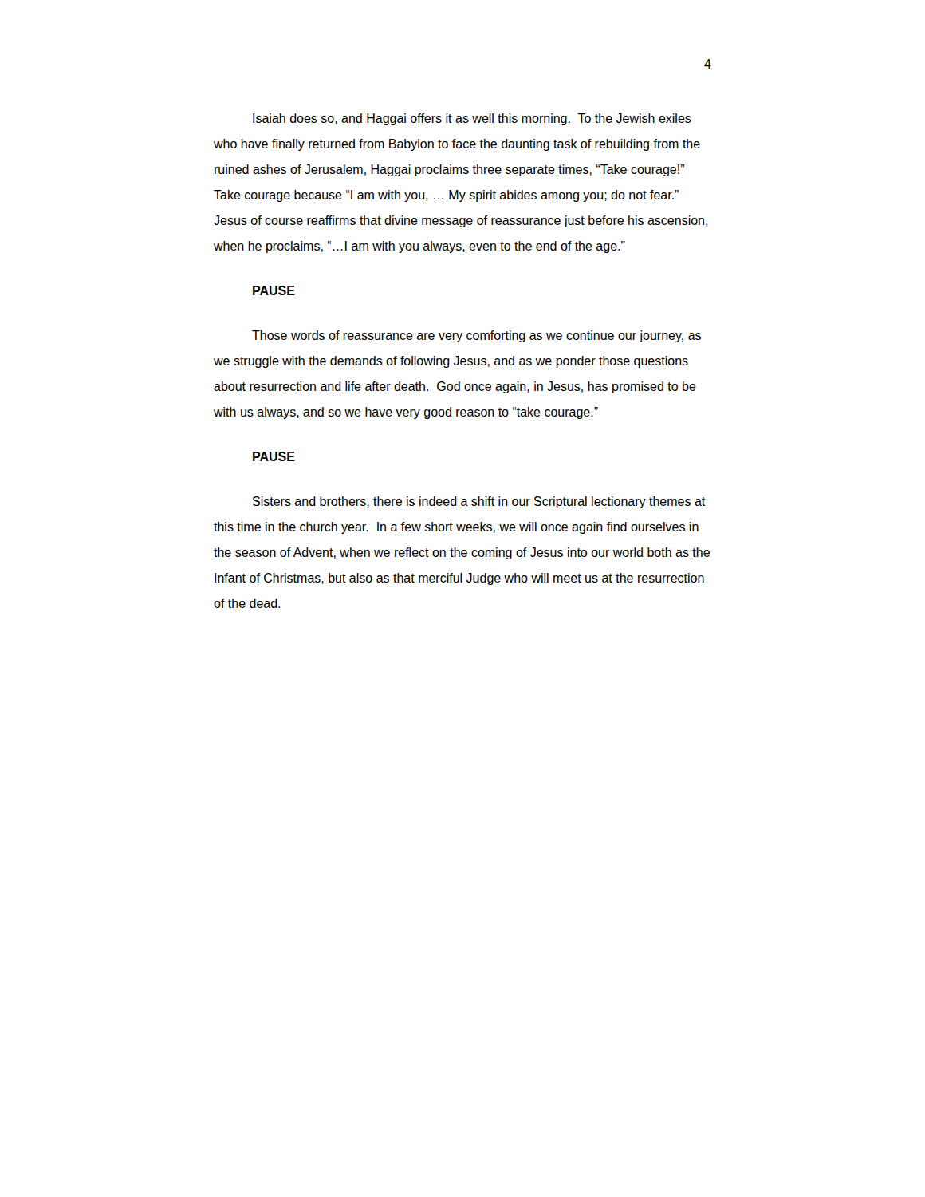4
Isaiah does so, and Haggai offers it as well this morning. To the Jewish exiles who have finally returned from Babylon to face the daunting task of rebuilding from the ruined ashes of Jerusalem, Haggai proclaims three separate times, “Take courage!” Take courage because “I am with you, … My spirit abides among you; do not fear.” Jesus of course reaffirms that divine message of reassurance just before his ascension, when he proclaims, “…I am with you always, even to the end of the age.”
PAUSE
Those words of reassurance are very comforting as we continue our journey, as we struggle with the demands of following Jesus, and as we ponder those questions about resurrection and life after death. God once again, in Jesus, has promised to be with us always, and so we have very good reason to “take courage.”
PAUSE
Sisters and brothers, there is indeed a shift in our Scriptural lectionary themes at this time in the church year. In a few short weeks, we will once again find ourselves in the season of Advent, when we reflect on the coming of Jesus into our world both as the Infant of Christmas, but also as that merciful Judge who will meet us at the resurrection of the dead.